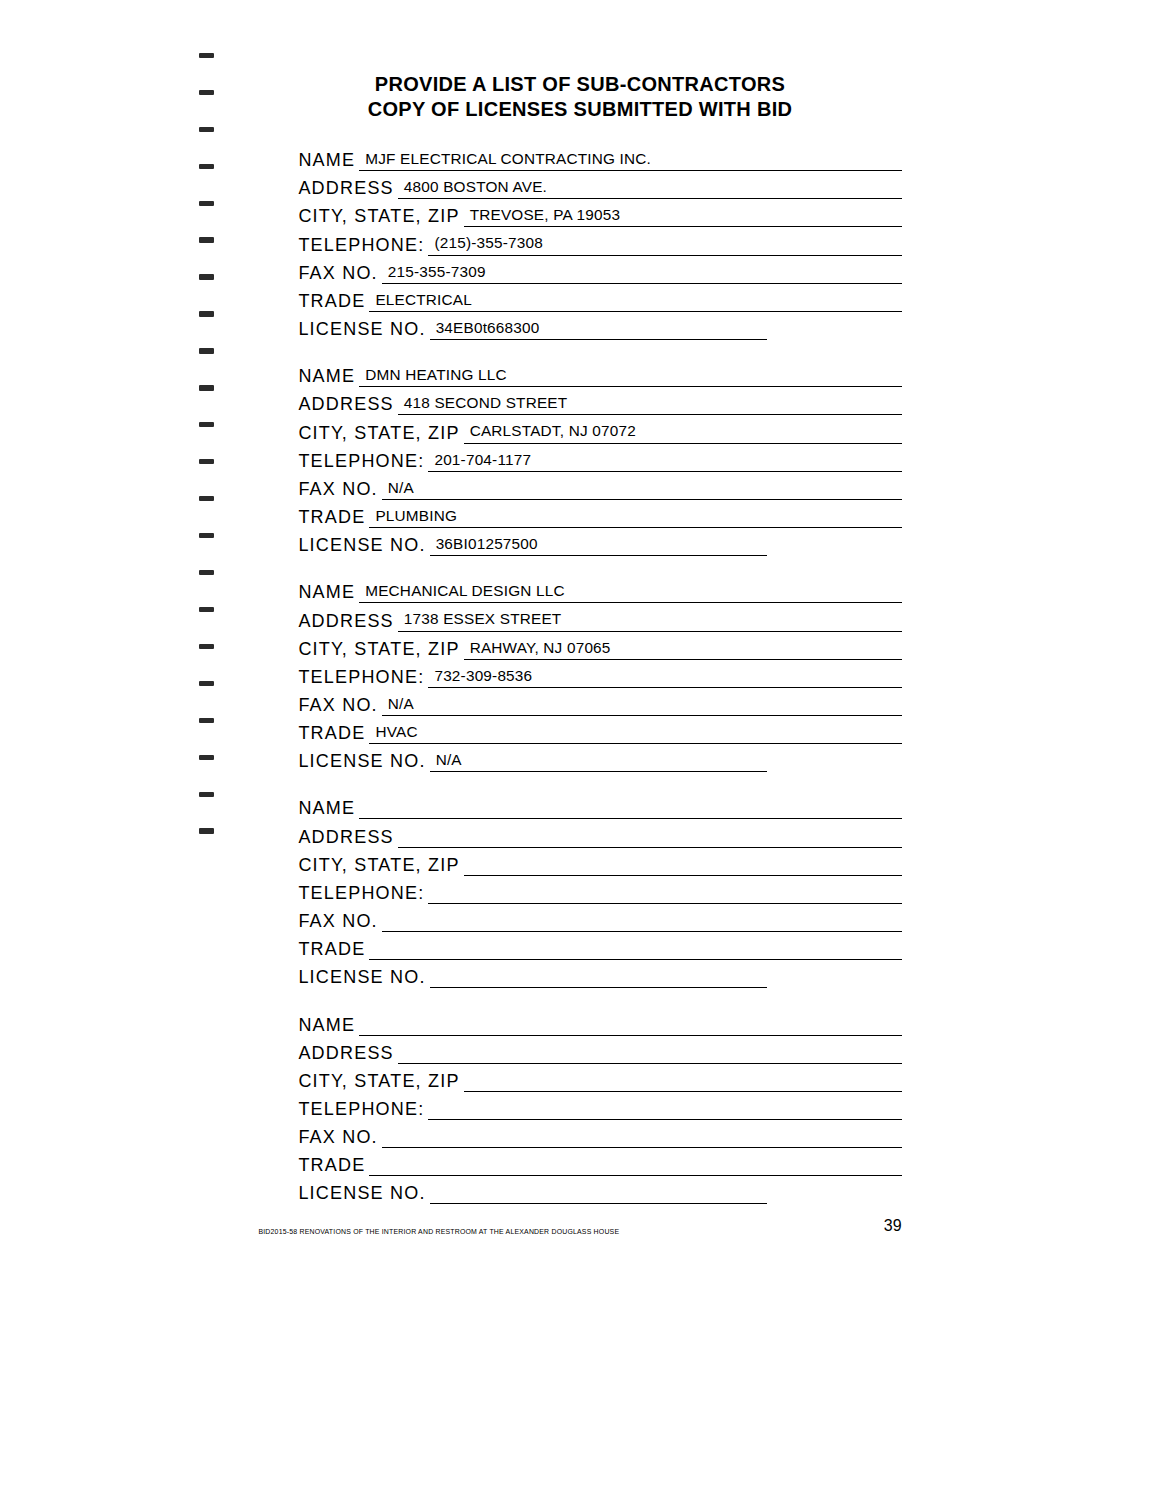PROVIDE A LIST OF SUB-CONTRACTORS
COPY OF LICENSES SUBMITTED WITH BID
NAME MJF ELECTRICAL CONTRACTING INC.
ADDRESS 4800 BOSTON AVE.
CITY, STATE, ZIP TREVOSE, PA 19053
TELEPHONE:(215)-355-7308
FAX NO. 215-355-7309
TRADE ELECTRICAL
LICENSE NO. 34EB0t668300
NAME DMN HEATING LLC
ADDRESS 418 SECOND STREET
CITY, STATE, ZIP CARLSTADT, NJ 07072
TELEPHONE: 201-704-1177
FAX NO. N/A
TRADE PLUMBING
LICENSE NO. 36BI01257500
NAME MECHANICAL DESIGN LLC
ADDRESS 1738 ESSEX STREET
CITY, STATE, ZIP RAHWAY, NJ 07065
TELEPHONE: 732-309-8536
FAX NO. N/A
TRADE HVAC
LICENSE NO. N/A
NAME
ADDRESS
CITY, STATE, ZIP
TELEPHONE:
FAX NO.
TRADE
LICENSE NO.
NAME
ADDRESS
CITY, STATE, ZIP
TELEPHONE:
FAX NO.
TRADE
LICENSE NO.
BID2015-58 RENOVATIONS OF THE INTERIOR AND RESTROOM AT THE ALEXANDER DOUGLASS HOUSE
39